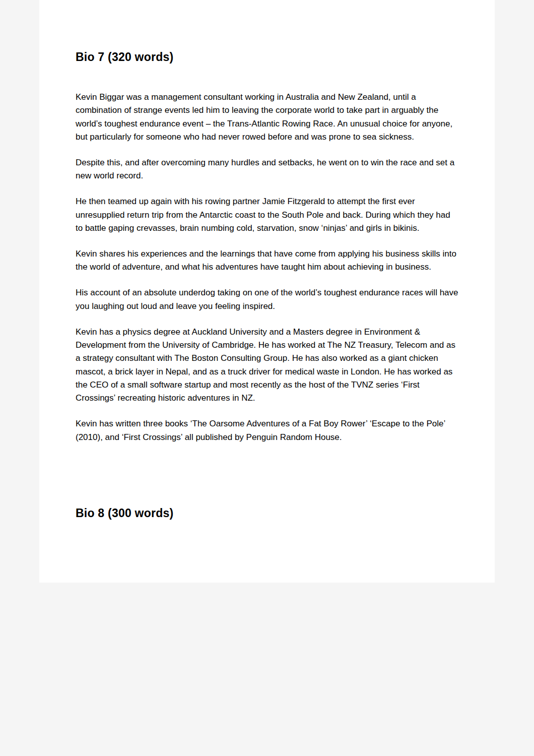Bio 7 (320 words)
Kevin Biggar was a management consultant working in Australia and New Zealand, until a combination of strange events led him to leaving the corporate world to take part in arguably the world’s toughest endurance event – the Trans-Atlantic Rowing Race. An unusual choice for anyone, but particularly for someone who had never rowed before and was prone to sea sickness.
Despite this, and after overcoming many hurdles and setbacks, he went on to win the race and set a new world record.
He then teamed up again with his rowing partner Jamie Fitzgerald to attempt the first ever unresupplied return trip from the Antarctic coast to the South Pole and back. During which they had to battle gaping crevasses, brain numbing cold, starvation, snow ‘ninjas’ and girls in bikinis.
Kevin shares his experiences and the learnings that have come from applying his business skills into the world of adventure, and what his adventures have taught him about achieving in business.
His account of an absolute underdog taking on one of the world’s toughest endurance races will have you laughing out loud and leave you feeling inspired.
Kevin has a physics degree at Auckland University and a Masters degree in Environment & Development from the University of Cambridge. He has worked at The NZ Treasury, Telecom and as a strategy consultant with The Boston Consulting Group. He has also worked as a giant chicken mascot, a brick layer in Nepal, and as a truck driver for medical waste in London. He has worked as the CEO of a small software startup and most recently as the host of the TVNZ series ‘First Crossings’ recreating historic adventures in NZ.
Kevin has written three books ‘The Oarsome Adventures of a Fat Boy Rower’ ‘Escape to the Pole’ (2010), and ‘First Crossings’ all published by Penguin Random House.
Bio 8 (300 words)